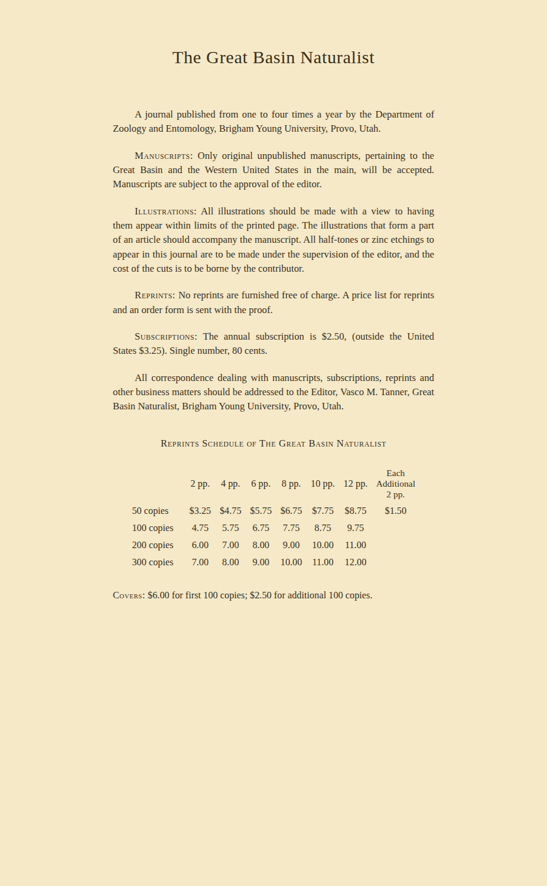The Great Basin Naturalist
A journal published from one to four times a year by the Department of Zoology and Entomology, Brigham Young University, Provo, Utah.
Manuscripts: Only original unpublished manuscripts, pertaining to the Great Basin and the Western United States in the main, will be accepted. Manuscripts are subject to the approval of the editor.
Illustrations: All illustrations should be made with a view to having them appear within limits of the printed page. The illustrations that form a part of an article should accompany the manuscript. All half-tones or zinc etchings to appear in this journal are to be made under the supervision of the editor, and the cost of the cuts is to be borne by the contributor.
Reprints: No reprints are furnished free of charge. A price list for reprints and an order form is sent with the proof.
Subscriptions: The annual subscription is $2.50, (outside the United States $3.25). Single number, 80 cents.
All correspondence dealing with manuscripts, subscriptions, reprints and other business matters should be addressed to the Editor, Vasco M. Tanner, Great Basin Naturalist, Brigham Young University, Provo, Utah.
Reprints Schedule of The Great Basin Naturalist
| | 2 pp. | 4 pp. | 6 pp. | 8 pp. | 10 pp. | 12 pp. | Each Additional 2 pp. |
| --- | --- | --- | --- | --- | --- | --- | --- |
| 50 copies | $3.25 | $4.75 | $5.75 | $6.75 | $7.75 | $8.75 | $1.50 |
| 100 copies | 4.75 | 5.75 | 6.75 | 7.75 | 8.75 | 9.75 | |
| 200 copies | 6.00 | 7.00 | 8.00 | 9.00 | 10.00 | 11.00 | |
| 300 copies | 7.00 | 8.00 | 9.00 | 10.00 | 11.00 | 12.00 | |
Covers: $6.00 for first 100 copies; $2.50 for additional 100 copies.